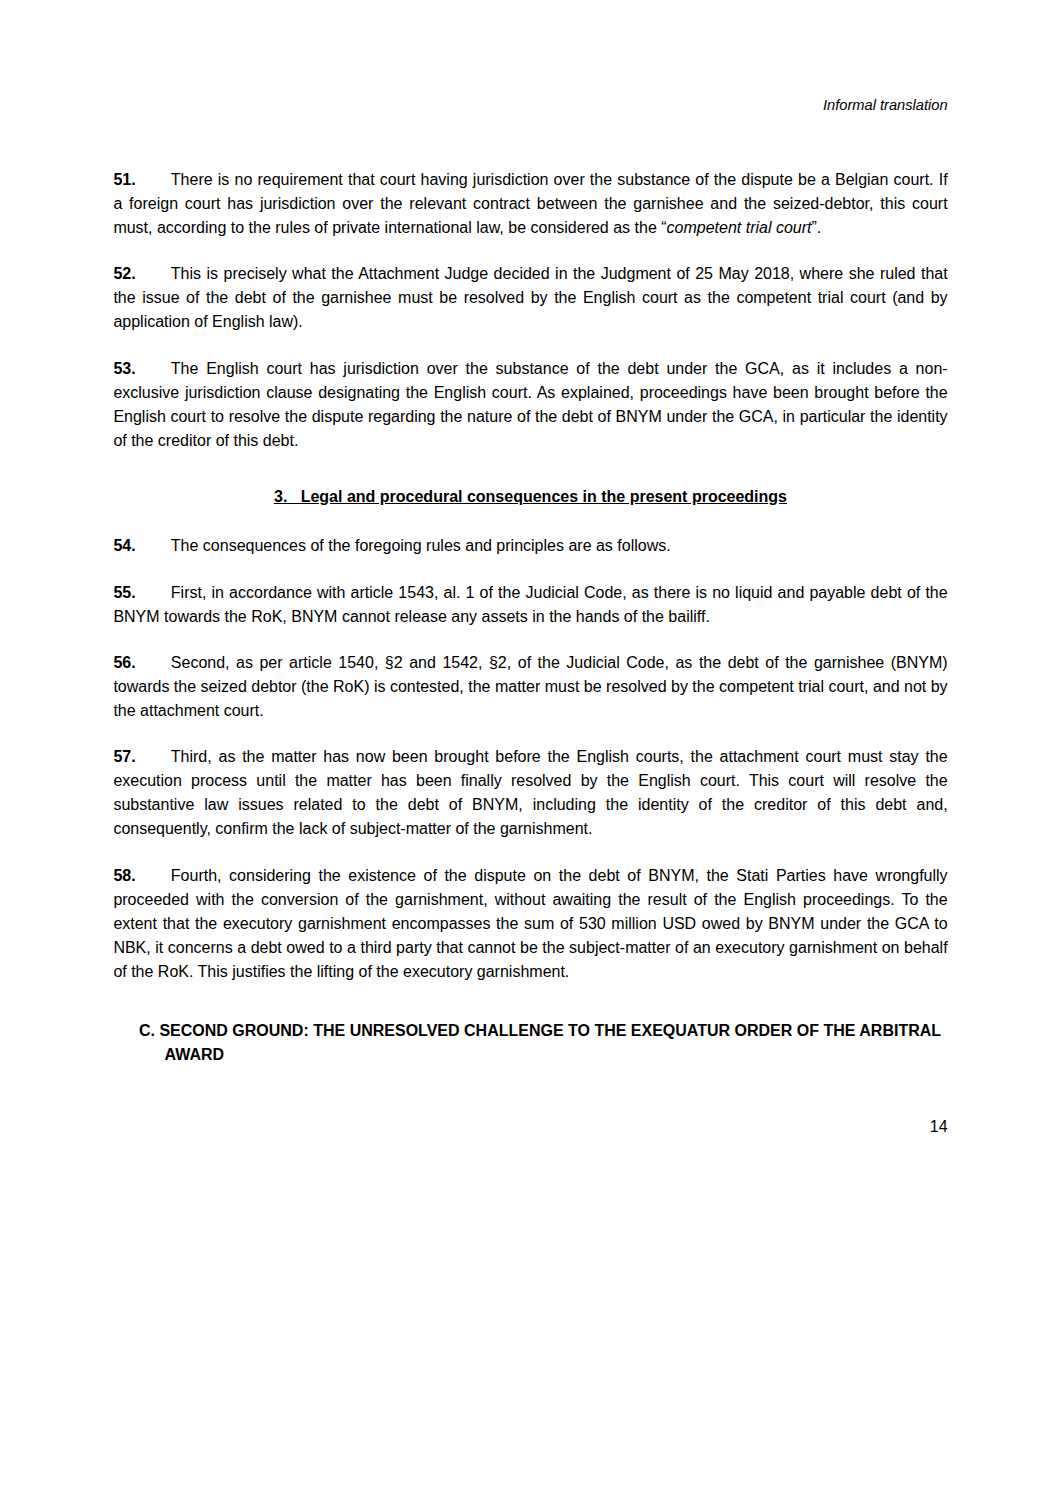Informal translation
51. There is no requirement that court having jurisdiction over the substance of the dispute be a Belgian court. If a foreign court has jurisdiction over the relevant contract between the garnishee and the seized-debtor, this court must, according to the rules of private international law, be considered as the “competent trial court”.
52. This is precisely what the Attachment Judge decided in the Judgment of 25 May 2018, where she ruled that the issue of the debt of the garnishee must be resolved by the English court as the competent trial court (and by application of English law).
53. The English court has jurisdiction over the substance of the debt under the GCA, as it includes a non-exclusive jurisdiction clause designating the English court. As explained, proceedings have been brought before the English court to resolve the dispute regarding the nature of the debt of BNYM under the GCA, in particular the identity of the creditor of this debt.
3. Legal and procedural consequences in the present proceedings
54. The consequences of the foregoing rules and principles are as follows.
55. First, in accordance with article 1543, al. 1 of the Judicial Code, as there is no liquid and payable debt of the BNYM towards the RoK, BNYM cannot release any assets in the hands of the bailiff.
56. Second, as per article 1540, §2 and 1542, §2, of the Judicial Code, as the debt of the garnishee (BNYM) towards the seized debtor (the RoK) is contested, the matter must be resolved by the competent trial court, and not by the attachment court.
57. Third, as the matter has now been brought before the English courts, the attachment court must stay the execution process until the matter has been finally resolved by the English court. This court will resolve the substantive law issues related to the debt of BNYM, including the identity of the creditor of this debt and, consequently, confirm the lack of subject-matter of the garnishment.
58. Fourth, considering the existence of the dispute on the debt of BNYM, the Stati Parties have wrongfully proceeded with the conversion of the garnishment, without awaiting the result of the English proceedings. To the extent that the executory garnishment encompasses the sum of 530 million USD owed by BNYM under the GCA to NBK, it concerns a debt owed to a third party that cannot be the subject-matter of an executory garnishment on behalf of the RoK. This justifies the lifting of the executory garnishment.
C. SECOND GROUND: THE UNRESOLVED CHALLENGE TO THE EXEQUATUR ORDER OF THE ARBITRAL AWARD
14